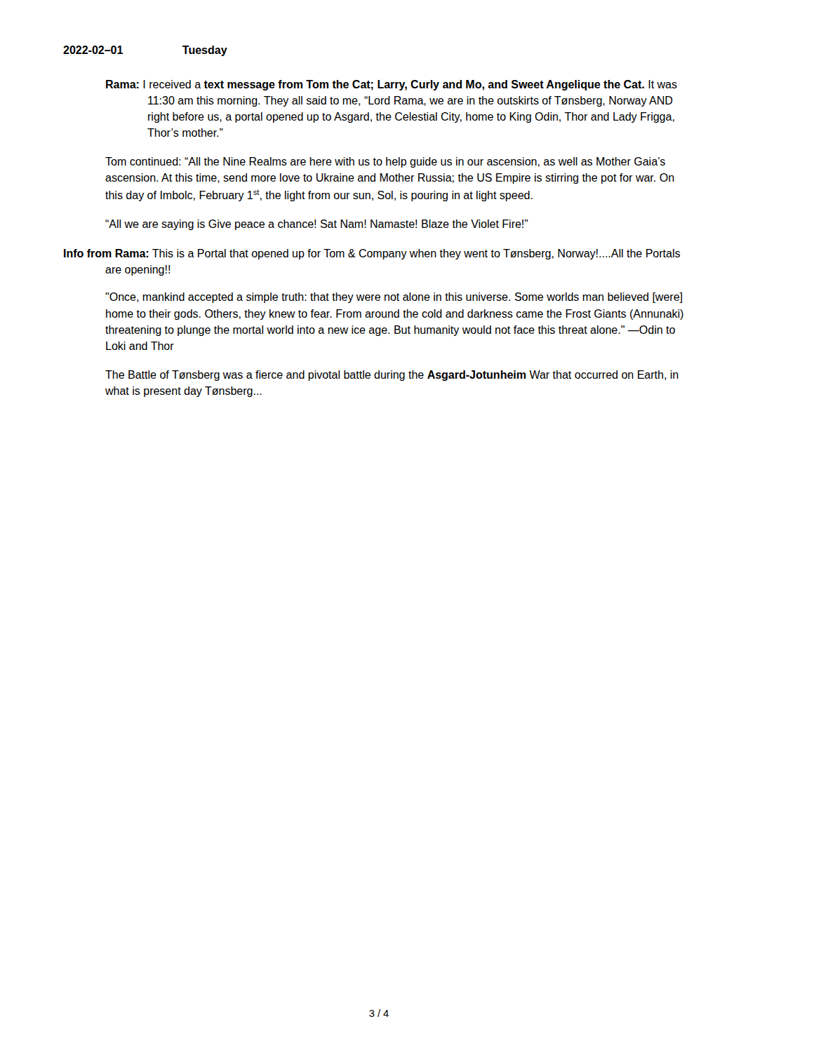2022-02–01 Tuesday
Rama: I received a text message from Tom the Cat; Larry, Curly and Mo, and Sweet Angelique the Cat. It was 11:30 am this morning. They all said to me, “Lord Rama, we are in the outskirts of Tønsberg, Norway AND right before us, a portal opened up to Asgard, the Celestial City, home to King Odin, Thor and Lady Frigga, Thor’s mother.”
Tom continued: “All the Nine Realms are here with us to help guide us in our ascension, as well as Mother Gaia’s ascension. At this time, send more love to Ukraine and Mother Russia; the US Empire is stirring the pot for war. On this day of Imbolc, February 1st, the light from our sun, Sol, is pouring in at light speed.
“All we are saying is Give peace a chance! Sat Nam! Namaste! Blaze the Violet Fire!”
Info from Rama: This is a Portal that opened up for Tom & Company when they went to Tønsberg, Norway!....All the Portals are opening!!
"Once, mankind accepted a simple truth: that they were not alone in this universe. Some worlds man believed [were] home to their gods. Others, they knew to fear. From around the cold and darkness came the Frost Giants (Annunaki) threatening to plunge the mortal world into a new ice age. But humanity would not face this threat alone." —Odin to Loki and Thor
The Battle of Tønsberg was a fierce and pivotal battle during the Asgard-Jotunheim War that occurred on Earth, in what is present day Tønsberg...
3 / 4